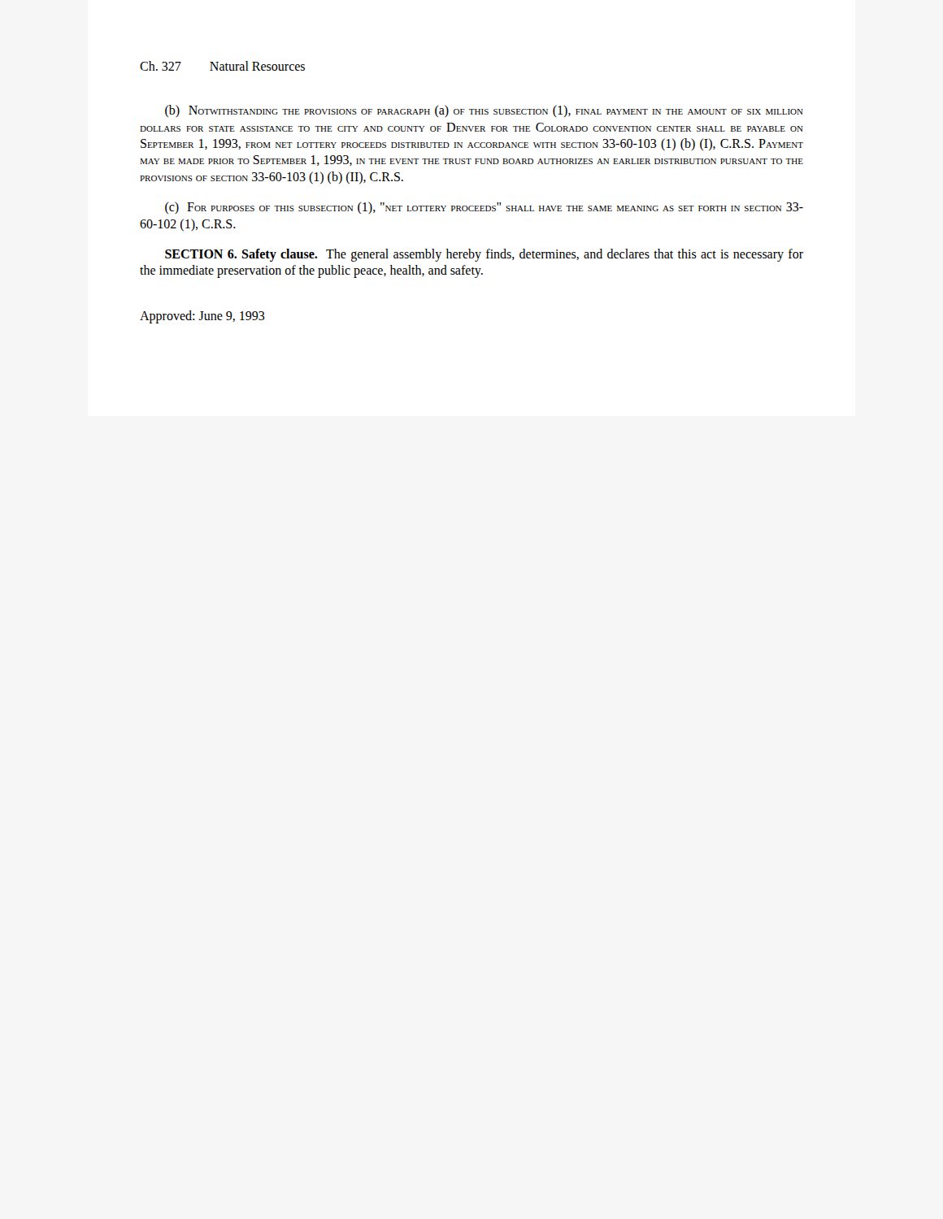Ch. 327 Natural Resources
(b) Notwithstanding the provisions of paragraph (a) of this subsection (1), final payment in the amount of six million dollars for state assistance to the city and county of Denver for the Colorado convention center shall be payable on September 1, 1993, from net lottery proceeds distributed in accordance with section 33-60-103 (1) (b) (I), C.R.S. Payment may be made prior to September 1, 1993, in the event the trust fund board authorizes an earlier distribution pursuant to the provisions of section 33-60-103 (1) (b) (II), C.R.S.
(c) For purposes of this subsection (1), "net lottery proceeds" shall have the same meaning as set forth in section 33-60-102 (1), C.R.S.
SECTION 6. Safety clause. The general assembly hereby finds, determines, and declares that this act is necessary for the immediate preservation of the public peace, health, and safety.
Approved: June 9, 1993